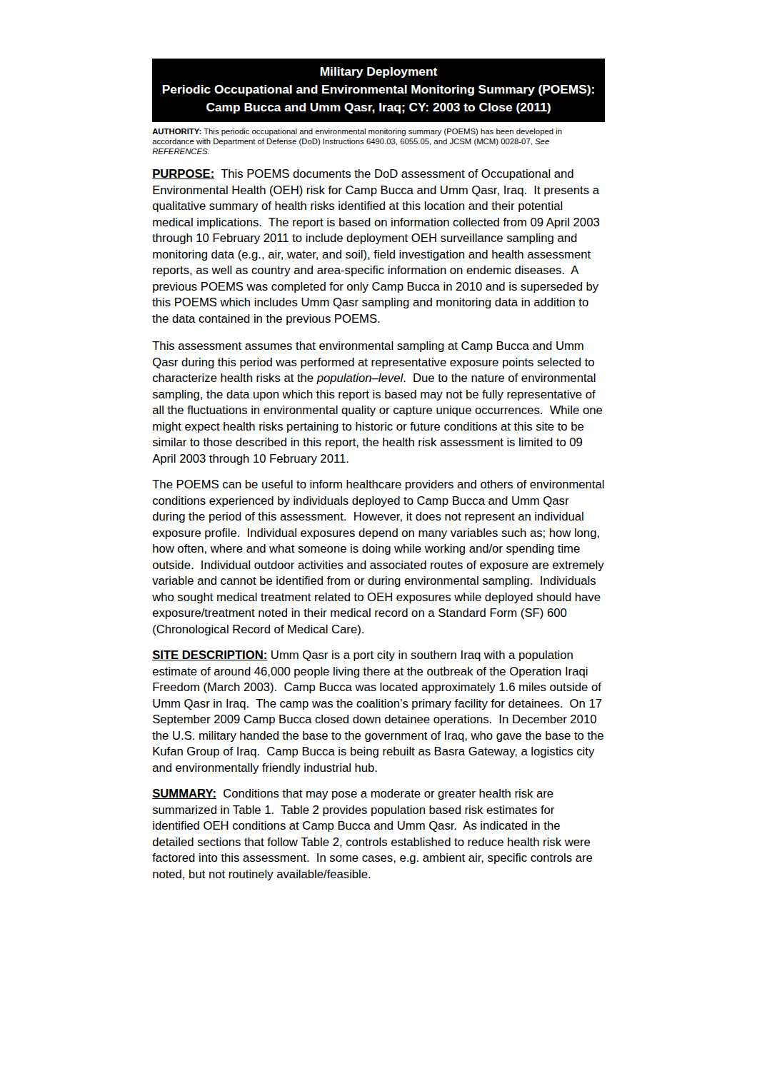Military Deployment Periodic Occupational and Environmental Monitoring Summary (POEMS): Camp Bucca and Umm Qasr, Iraq; CY: 2003 to Close (2011)
AUTHORITY: This periodic occupational and environmental monitoring summary (POEMS) has been developed in accordance with Department of Defense (DoD) Instructions 6490.03, 6055.05, and JCSM (MCM) 0028-07, See REFERENCES.
PURPOSE: This POEMS documents the DoD assessment of Occupational and Environmental Health (OEH) risk for Camp Bucca and Umm Qasr, Iraq. It presents a qualitative summary of health risks identified at this location and their potential medical implications. The report is based on information collected from 09 April 2003 through 10 February 2011 to include deployment OEH surveillance sampling and monitoring data (e.g., air, water, and soil), field investigation and health assessment reports, as well as country and area-specific information on endemic diseases. A previous POEMS was completed for only Camp Bucca in 2010 and is superseded by this POEMS which includes Umm Qasr sampling and monitoring data in addition to the data contained in the previous POEMS.
This assessment assumes that environmental sampling at Camp Bucca and Umm Qasr during this period was performed at representative exposure points selected to characterize health risks at the population–level. Due to the nature of environmental sampling, the data upon which this report is based may not be fully representative of all the fluctuations in environmental quality or capture unique occurrences. While one might expect health risks pertaining to historic or future conditions at this site to be similar to those described in this report, the health risk assessment is limited to 09 April 2003 through 10 February 2011.
The POEMS can be useful to inform healthcare providers and others of environmental conditions experienced by individuals deployed to Camp Bucca and Umm Qasr during the period of this assessment. However, it does not represent an individual exposure profile. Individual exposures depend on many variables such as; how long, how often, where and what someone is doing while working and/or spending time outside. Individual outdoor activities and associated routes of exposure are extremely variable and cannot be identified from or during environmental sampling. Individuals who sought medical treatment related to OEH exposures while deployed should have exposure/treatment noted in their medical record on a Standard Form (SF) 600 (Chronological Record of Medical Care).
SITE DESCRIPTION: Umm Qasr is a port city in southern Iraq with a population estimate of around 46,000 people living there at the outbreak of the Operation Iraqi Freedom (March 2003). Camp Bucca was located approximately 1.6 miles outside of Umm Qasr in Iraq. The camp was the coalition’s primary facility for detainees. On 17 September 2009 Camp Bucca closed down detainee operations. In December 2010 the U.S. military handed the base to the government of Iraq, who gave the base to the Kufan Group of Iraq. Camp Bucca is being rebuilt as Basra Gateway, a logistics city and environmentally friendly industrial hub.
SUMMARY: Conditions that may pose a moderate or greater health risk are summarized in Table 1. Table 2 provides population based risk estimates for identified OEH conditions at Camp Bucca and Umm Qasr. As indicated in the detailed sections that follow Table 2, controls established to reduce health risk were factored into this assessment. In some cases, e.g. ambient air, specific controls are noted, but not routinely available/feasible.